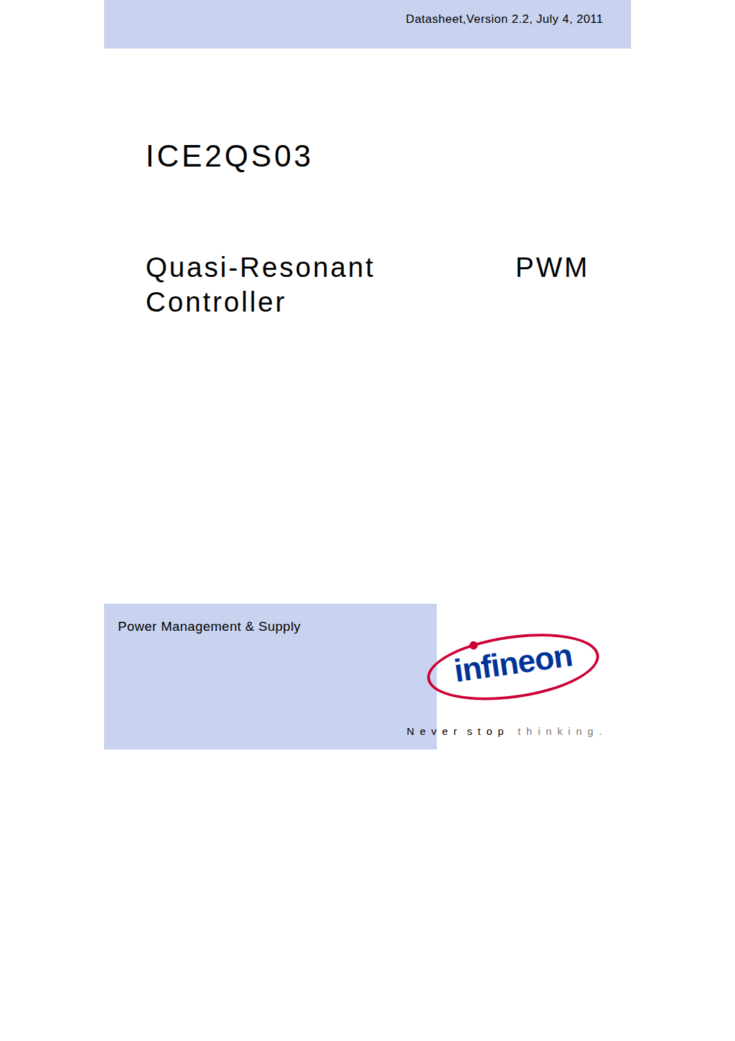Datasheet,Version 2.2, July 4, 2011
ICE2QS03
PWM Quasi-Resonant Controller
Power Management & Supply
infineon
N e v e r s t o p t h i n k i n g .